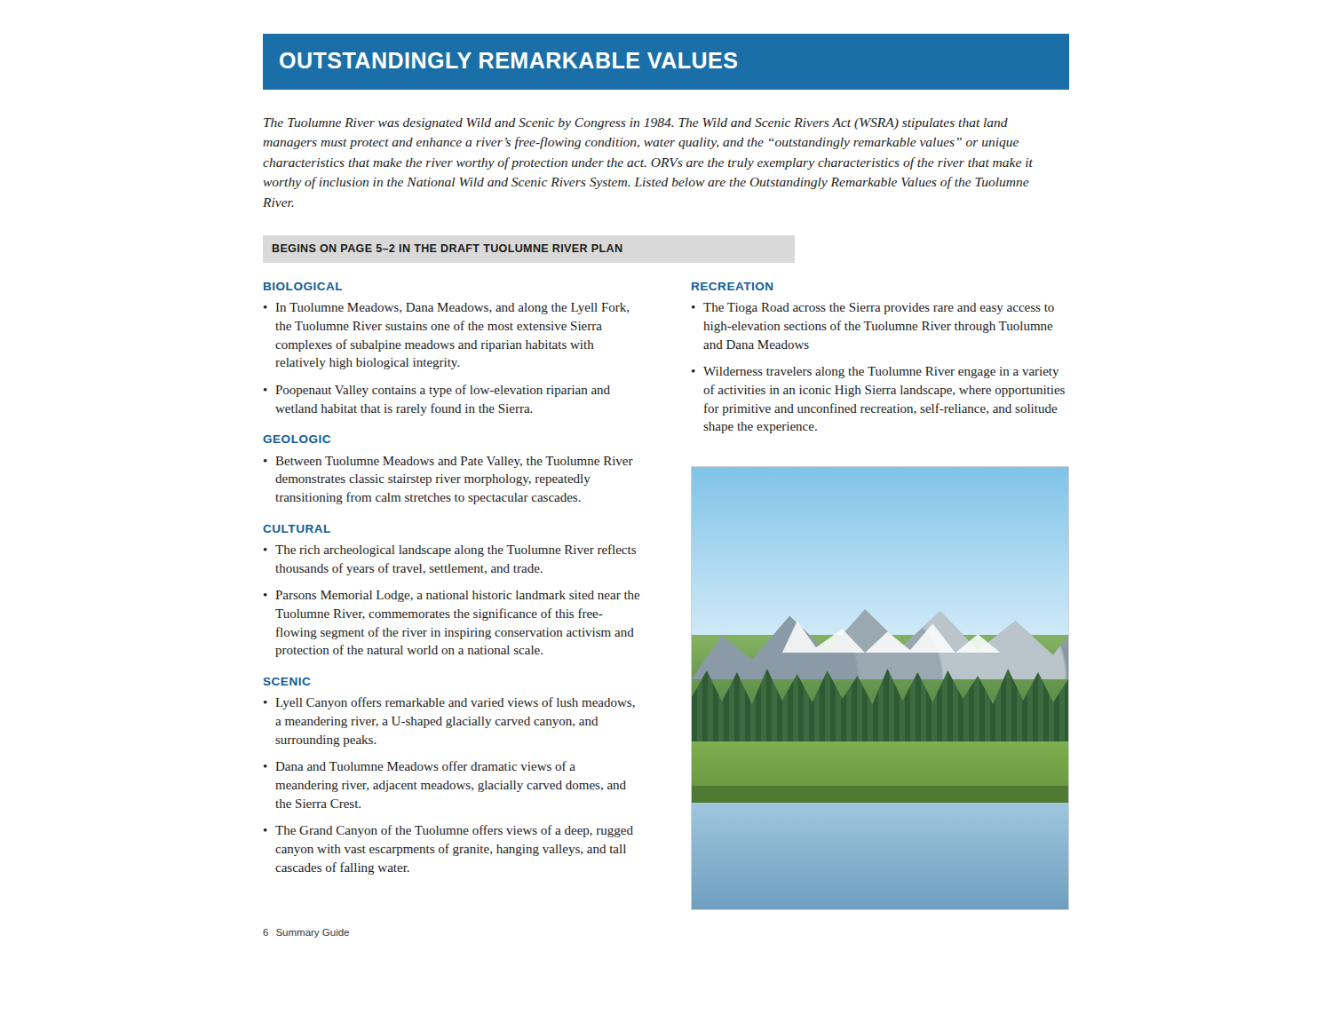OUTSTANDINGLY REMARKABLE VALUES
The Tuolumne River was designated Wild and Scenic by Congress in 1984. The Wild and Scenic Rivers Act (WSRA) stipulates that land managers must protect and enhance a river’s free-flowing condition, water quality, and the “outstandingly remarkable values” or unique characteristics that make the river worthy of protection under the act. ORVs are the truly exemplary characteristics of the river that make it worthy of inclusion in the National Wild and Scenic Rivers System. Listed below are the Outstandingly Remarkable Values of the Tuolumne River.
BEGINS ON PAGE 5–2 IN THE DRAFT TUOLUMNE RIVER PLAN
BIOLOGICAL
In Tuolumne Meadows, Dana Meadows, and along the Lyell Fork, the Tuolumne River sustains one of the most extensive Sierra complexes of subalpine meadows and riparian habitats with relatively high biological integrity.
Poopenaut Valley contains a type of low-elevation riparian and wetland habitat that is rarely found in the Sierra.
GEOLOGIC
Between Tuolumne Meadows and Pate Valley, the Tuolumne River demonstrates classic stairstep river morphology, repeatedly transitioning from calm stretches to spectacular cascades.
CULTURAL
The rich archeological landscape along the Tuolumne River reflects thousands of years of travel, settlement, and trade.
Parsons Memorial Lodge, a national historic landmark sited near the Tuolumne River, commemorates the significance of this free-flowing segment of the river in inspiring conservation activism and protection of the natural world on a national scale.
SCENIC
Lyell Canyon offers remarkable and varied views of lush meadows, a meandering river, a U-shaped glacially carved canyon, and surrounding peaks.
Dana and Tuolumne Meadows offer dramatic views of a meandering river, adjacent meadows, glacially carved domes, and the Sierra Crest.
The Grand Canyon of the Tuolumne offers views of a deep, rugged canyon with vast escarpments of granite, hanging valleys, and tall cascades of falling water.
RECREATION
The Tioga Road across the Sierra provides rare and easy access to high-elevation sections of the Tuolumne River through Tuolumne and Dana Meadows
Wilderness travelers along the Tuolumne River engage in a variety of activities in an iconic High Sierra landscape, where opportunities for primitive and unconfined recreation, self-reliance, and solitude shape the experience.
6 Summary Guide